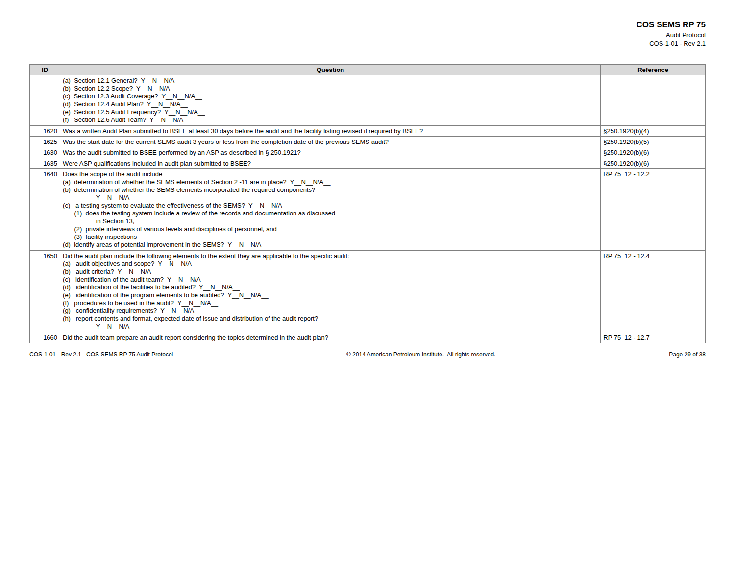COS SEMS RP 75
Audit Protocol
COS-1-01 - Rev 2.1
| ID | Question | Reference |
| --- | --- | --- |
| | (a) Section 12.1 General? Y__N__N/A__ (b) Section 12.2 Scope? Y__N__N/A__ (c) Section 12.3 Audit Coverage? Y__N__N/A__ (d) Section 12.4 Audit Plan? Y__N__N/A__ (e) Section 12.5 Audit Frequency? Y__N__N/A__ (f) Section 12.6 Audit Team? Y__N__N/A__ | |
| 1620 | Was a written Audit Plan submitted to BSEE at least 30 days before the audit and the facility listing revised if required by BSEE? | §250.1920(b)(4) |
| 1625 | Was the start date for the current SEMS audit 3 years or less from the completion date of the previous SEMS audit? | §250.1920(b)(5) |
| 1630 | Was the audit submitted to BSEE performed by an ASP as described in § 250.1921? | §250.1920(b)(6) |
| 1635 | Were ASP qualifications included in audit plan submitted to BSEE? | §250.1920(b)(6) |
| 1640 | Does the scope of the audit include (a) determination of whether the SEMS elements of Section 2 -11 are in place? Y__N__N/A__ (b) determination of whether the SEMS elements incorporated the required components? Y__N__N/A__ (c) a testing system to evaluate the effectiveness of the SEMS? Y__N__N/A__ (1) does the testing system include a review of the records and documentation as discussed in Section 13, (2) private interviews of various levels and disciplines of personnel, and (3) facility inspections (d) identify areas of potential improvement in the SEMS? Y__N__N/A__ | RP 75 12 - 12.2 |
| 1650 | Did the audit plan include the following elements to the extent they are applicable to the specific audit: (a) audit objectives and scope? Y__N__N/A__ (b) audit criteria? Y__N__N/A__ (c) identification of the audit team? Y__N__N/A__ (d) identification of the facilities to be audited? Y__N__N/A__ (e) identification of the program elements to be audited? Y__N__N/A__ (f) procedures to be used in the audit? Y__N__N/A__ (g) confidentiality requirements? Y__N__N/A__ (h) report contents and format, expected date of issue and distribution of the audit report? Y__N__N/A__ | RP 75 12 - 12.4 |
| 1660 | Did the audit team prepare an audit report considering the topics determined in the audit plan? | RP 75 12 - 12.7 |
COS-1-01 - Rev 2.1 COS SEMS RP 75 Audit Protocol
© 2014 American Petroleum Institute. All rights reserved.
Page 29 of 38